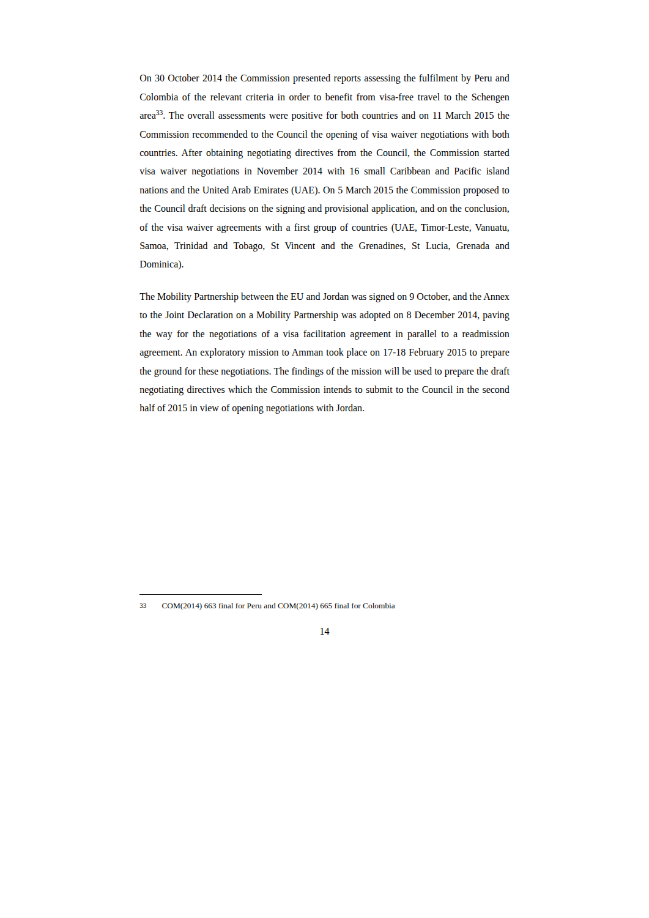On 30 October 2014 the Commission presented reports assessing the fulfilment by Peru and Colombia of the relevant criteria in order to benefit from visa-free travel to the Schengen area33. The overall assessments were positive for both countries and on 11 March 2015 the Commission recommended to the Council the opening of visa waiver negotiations with both countries. After obtaining negotiating directives from the Council, the Commission started visa waiver negotiations in November 2014 with 16 small Caribbean and Pacific island nations and the United Arab Emirates (UAE). On 5 March 2015 the Commission proposed to the Council draft decisions on the signing and provisional application, and on the conclusion, of the visa waiver agreements with a first group of countries (UAE, Timor-Leste, Vanuatu, Samoa, Trinidad and Tobago, St Vincent and the Grenadines, St Lucia, Grenada and Dominica).
The Mobility Partnership between the EU and Jordan was signed on 9 October, and the Annex to the Joint Declaration on a Mobility Partnership was adopted on 8 December 2014, paving the way for the negotiations of a visa facilitation agreement in parallel to a readmission agreement. An exploratory mission to Amman took place on 17-18 February 2015 to prepare the ground for these negotiations. The findings of the mission will be used to prepare the draft negotiating directives which the Commission intends to submit to the Council in the second half of 2015 in view of opening negotiations with Jordan.
33 COM(2014) 663 final for Peru and COM(2014) 665 final for Colombia
14